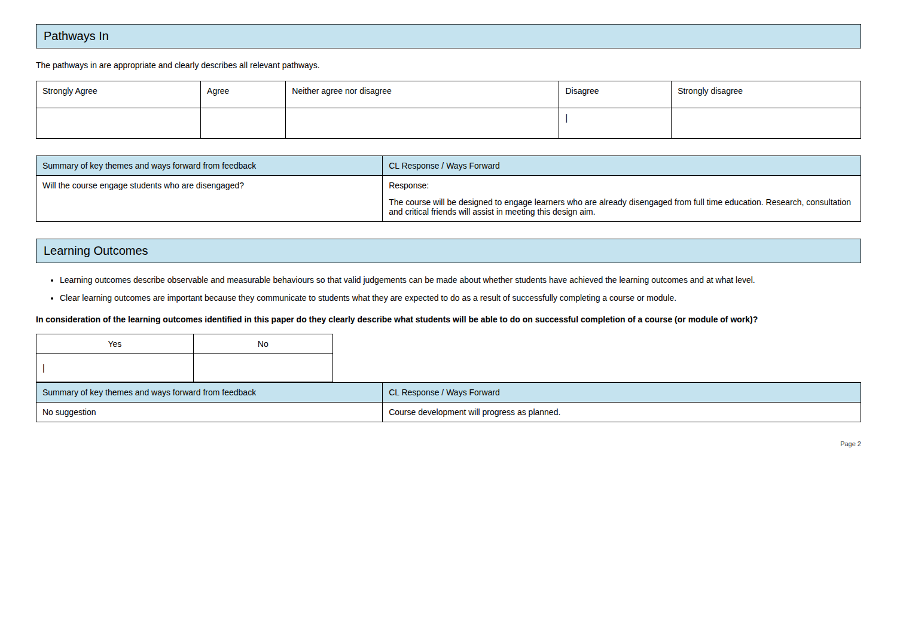Pathways In
The pathways in are appropriate and clearly describes all relevant pathways.
| Strongly Agree | Agree | Neither agree nor disagree | Disagree | Strongly disagree |
| --- | --- | --- | --- | --- |
| | | | / | |
| Summary of key themes and ways forward from feedback | CL Response / Ways Forward |
| --- | --- |
| Will the course engage students who are disengaged? | Response: The course will be designed to engage learners who are already disengaged from full time education. Research, consultation and critical friends will assist in meeting this design aim. |
Learning Outcomes
Learning outcomes describe observable and measurable behaviours so that valid judgements can be made about whether students have achieved the learning outcomes and at what level.
Clear learning outcomes are important because they communicate to students what they are expected to do as a result of successfully completing a course or module.
In consideration of the learning outcomes identified in this paper do they clearly describe what students will be able to do on successful completion of a course (or module of work)?
| Yes | No |
| --- | --- |
| / | |
| Summary of key themes and ways forward from feedback | CL Response / Ways Forward |
| --- | --- |
| No suggestion | Course development will progress as planned. |
Page 2